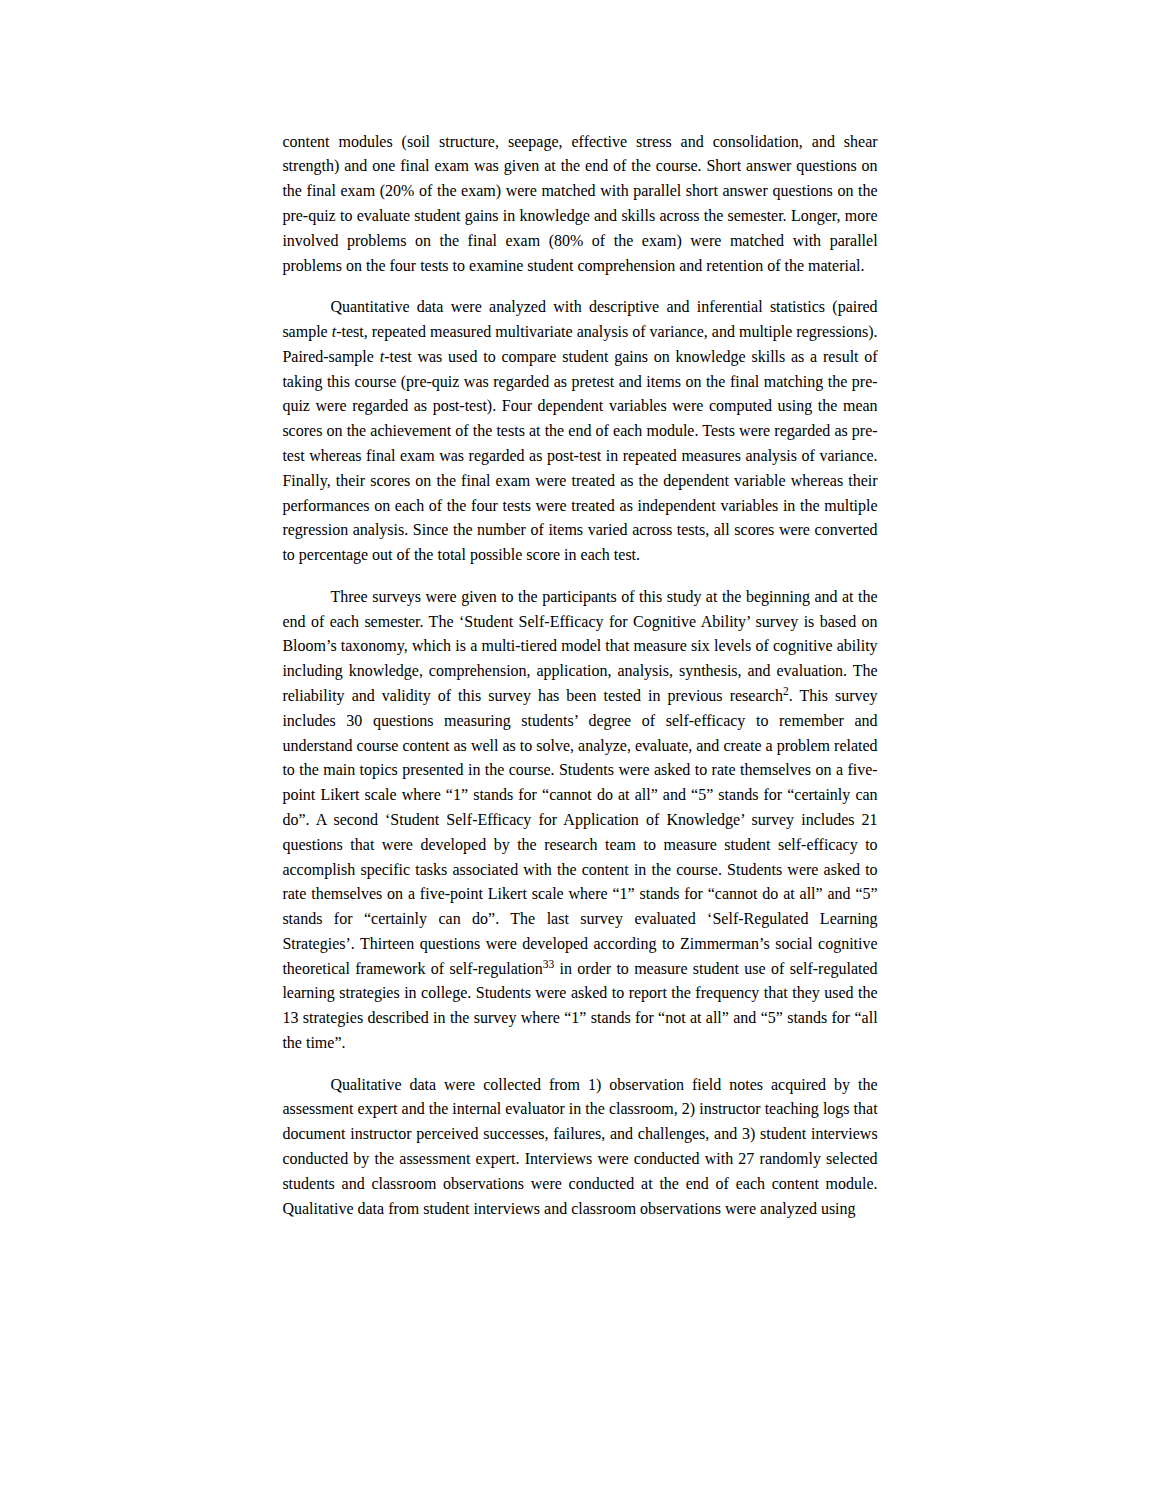content modules (soil structure, seepage, effective stress and consolidation, and shear strength) and one final exam was given at the end of the course. Short answer questions on the final exam (20% of the exam) were matched with parallel short answer questions on the pre-quiz to evaluate student gains in knowledge and skills across the semester. Longer, more involved problems on the final exam (80% of the exam) were matched with parallel problems on the four tests to examine student comprehension and retention of the material.
Quantitative data were analyzed with descriptive and inferential statistics (paired sample t-test, repeated measured multivariate analysis of variance, and multiple regressions). Paired-sample t-test was used to compare student gains on knowledge skills as a result of taking this course (pre-quiz was regarded as pretest and items on the final matching the pre-quiz were regarded as post-test). Four dependent variables were computed using the mean scores on the achievement of the tests at the end of each module. Tests were regarded as pre-test whereas final exam was regarded as post-test in repeated measures analysis of variance. Finally, their scores on the final exam were treated as the dependent variable whereas their performances on each of the four tests were treated as independent variables in the multiple regression analysis. Since the number of items varied across tests, all scores were converted to percentage out of the total possible score in each test.
Three surveys were given to the participants of this study at the beginning and at the end of each semester. The ‘Student Self-Efficacy for Cognitive Ability’ survey is based on Bloom’s taxonomy, which is a multi-tiered model that measure six levels of cognitive ability including knowledge, comprehension, application, analysis, synthesis, and evaluation. The reliability and validity of this survey has been tested in previous research2. This survey includes 30 questions measuring students’ degree of self-efficacy to remember and understand course content as well as to solve, analyze, evaluate, and create a problem related to the main topics presented in the course. Students were asked to rate themselves on a five-point Likert scale where “1” stands for “cannot do at all” and “5” stands for “certainly can do”. A second ‘Student Self-Efficacy for Application of Knowledge’ survey includes 21 questions that were developed by the research team to measure student self-efficacy to accomplish specific tasks associated with the content in the course. Students were asked to rate themselves on a five-point Likert scale where “1” stands for “cannot do at all” and “5” stands for “certainly can do”. The last survey evaluated ‘Self-Regulated Learning Strategies’. Thirteen questions were developed according to Zimmerman’s social cognitive theoretical framework of self-regulation33 in order to measure student use of self-regulated learning strategies in college. Students were asked to report the frequency that they used the 13 strategies described in the survey where “1” stands for “not at all” and “5” stands for “all the time”.
Qualitative data were collected from 1) observation field notes acquired by the assessment expert and the internal evaluator in the classroom, 2) instructor teaching logs that document instructor perceived successes, failures, and challenges, and 3) student interviews conducted by the assessment expert. Interviews were conducted with 27 randomly selected students and classroom observations were conducted at the end of each content module. Qualitative data from student interviews and classroom observations were analyzed using